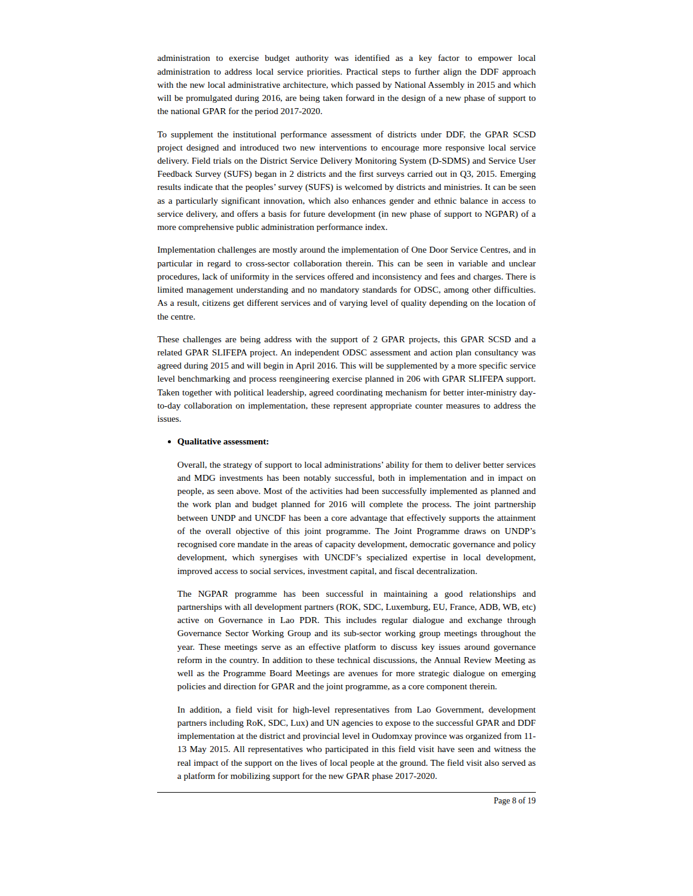administration to exercise budget authority was identified as a key factor to empower local administration to address local service priorities. Practical steps to further align the DDF approach with the new local administrative architecture, which passed by National Assembly in 2015 and which will be promulgated during 2016, are being taken forward in the design of a new phase of support to the national GPAR for the period 2017-2020.
To supplement the institutional performance assessment of districts under DDF, the GPAR SCSD project designed and introduced two new interventions to encourage more responsive local service delivery. Field trials on the District Service Delivery Monitoring System (D-SDMS) and Service User Feedback Survey (SUFS) began in 2 districts and the first surveys carried out in Q3, 2015. Emerging results indicate that the peoples’ survey (SUFS) is welcomed by districts and ministries. It can be seen as a particularly significant innovation, which also enhances gender and ethnic balance in access to service delivery, and offers a basis for future development (in new phase of support to NGPAR) of a more comprehensive public administration performance index.
Implementation challenges are mostly around the implementation of One Door Service Centres, and in particular in regard to cross-sector collaboration therein. This can be seen in variable and unclear procedures, lack of uniformity in the services offered and inconsistency and fees and charges. There is limited management understanding and no mandatory standards for ODSC, among other difficulties. As a result, citizens get different services and of varying level of quality depending on the location of the centre.
These challenges are being address with the support of 2 GPAR projects, this GPAR SCSD and a related GPAR SLIFEPA project. An independent ODSC assessment and action plan consultancy was agreed during 2015 and will begin in April 2016. This will be supplemented by a more specific service level benchmarking and process reengineering exercise planned in 206 with GPAR SLIFEPA support. Taken together with political leadership, agreed coordinating mechanism for better inter-ministry day-to-day collaboration on implementation, these represent appropriate counter measures to address the issues.
Qualitative assessment:
Overall, the strategy of support to local administrations’ ability for them to deliver better services and MDG investments has been notably successful, both in implementation and in impact on people, as seen above. Most of the activities had been successfully implemented as planned and the work plan and budget planned for 2016 will complete the process. The joint partnership between UNDP and UNCDF has been a core advantage that effectively supports the attainment of the overall objective of this joint programme. The Joint Programme draws on UNDP’s recognised core mandate in the areas of capacity development, democratic governance and policy development, which synergises with UNCDF’s specialized expertise in local development, improved access to social services, investment capital, and fiscal decentralization.
The NGPAR programme has been successful in maintaining a good relationships and partnerships with all development partners (ROK, SDC, Luxemburg, EU, France, ADB, WB, etc) active on Governance in Lao PDR. This includes regular dialogue and exchange through Governance Sector Working Group and its sub-sector working group meetings throughout the year. These meetings serve as an effective platform to discuss key issues around governance reform in the country. In addition to these technical discussions, the Annual Review Meeting as well as the Programme Board Meetings are avenues for more strategic dialogue on emerging policies and direction for GPAR and the joint programme, as a core component therein.
In addition, a field visit for high-level representatives from Lao Government, development partners including RoK, SDC, Lux) and UN agencies to expose to the successful GPAR and DDF implementation at the district and provincial level in Oudomxay province was organized from 11-13 May 2015. All representatives who participated in this field visit have seen and witness the real impact of the support on the lives of local people at the ground. The field visit also served as a platform for mobilizing support for the new GPAR phase 2017-2020.
Page 8 of 19